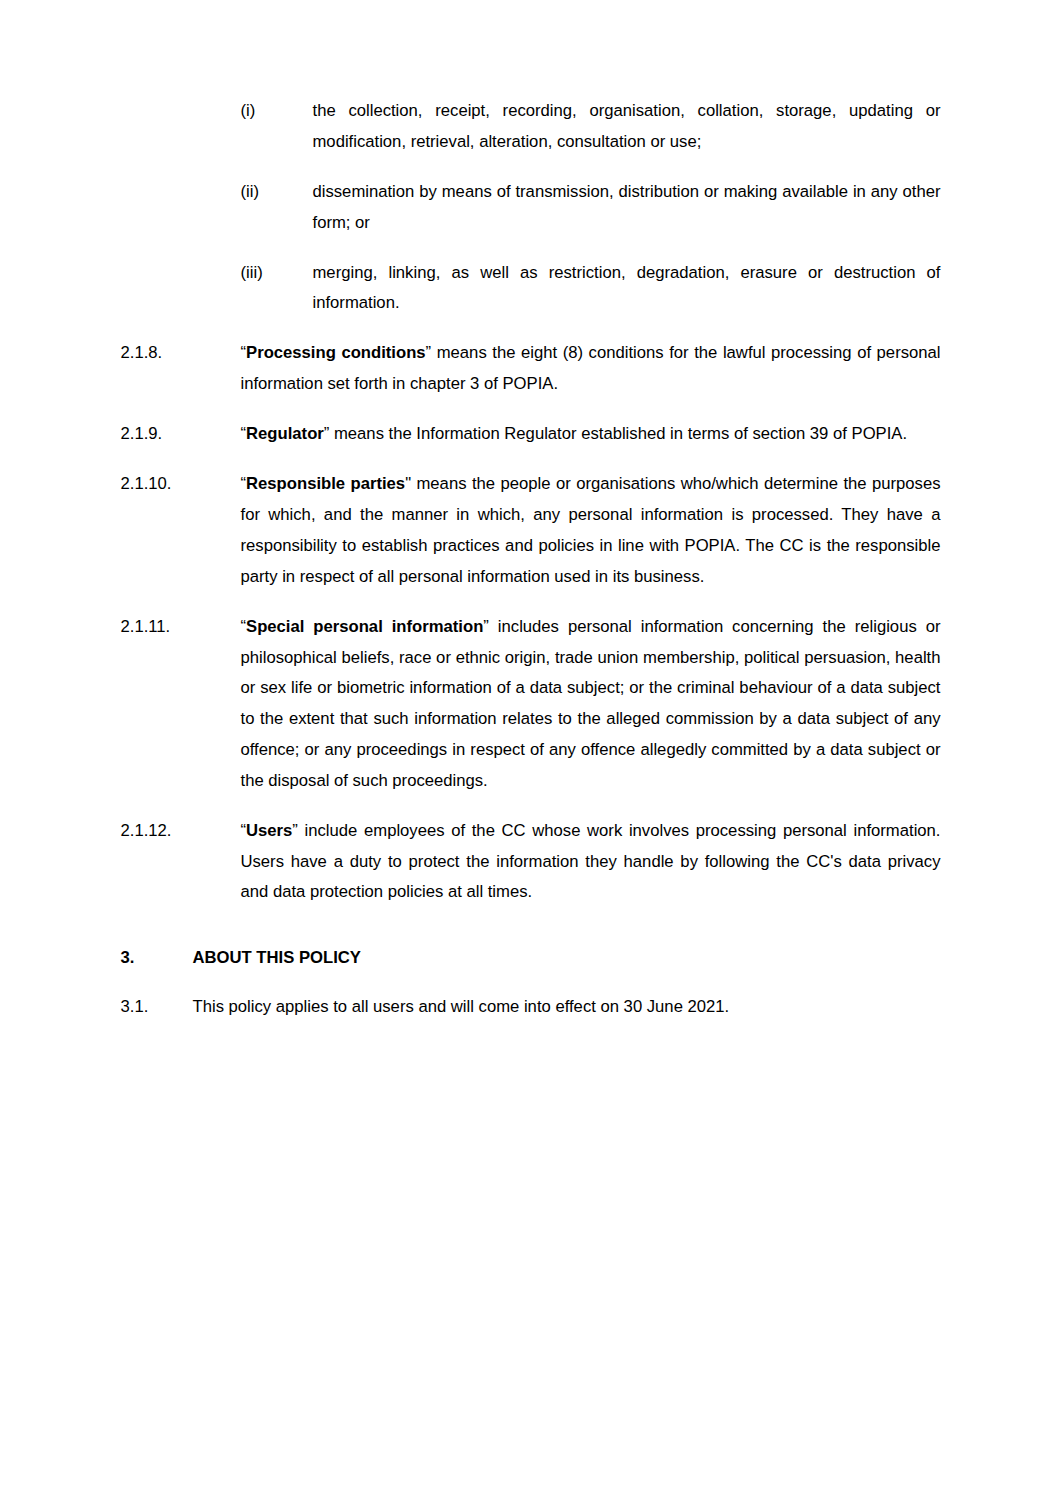(i) the collection, receipt, recording, organisation, collation, storage, updating or modification, retrieval, alteration, consultation or use;
(ii) dissemination by means of transmission, distribution or making available in any other form; or
(iii) merging, linking, as well as restriction, degradation, erasure or destruction of information.
2.1.8. “Processing conditions” means the eight (8) conditions for the lawful processing of personal information set forth in chapter 3 of POPIA.
2.1.9. “Regulator” means the Information Regulator established in terms of section 39 of POPIA.
2.1.10. “Responsible parties" means the people or organisations who/which determine the purposes for which, and the manner in which, any personal information is processed. They have a responsibility to establish practices and policies in line with POPIA. The CC is the responsible party in respect of all personal information used in its business.
2.1.11. “Special personal information” includes personal information concerning the religious or philosophical beliefs, race or ethnic origin, trade union membership, political persuasion, health or sex life or biometric information of a data subject; or the criminal behaviour of a data subject to the extent that such information relates to the alleged commission by a data subject of any offence; or any proceedings in respect of any offence allegedly committed by a data subject or the disposal of such proceedings.
2.1.12. “Users” include employees of the CC whose work involves processing personal information. Users have a duty to protect the information they handle by following the CC's data privacy and data protection policies at all times.
3. ABOUT THIS POLICY
3.1. This policy applies to all users and will come into effect on 30 June 2021.